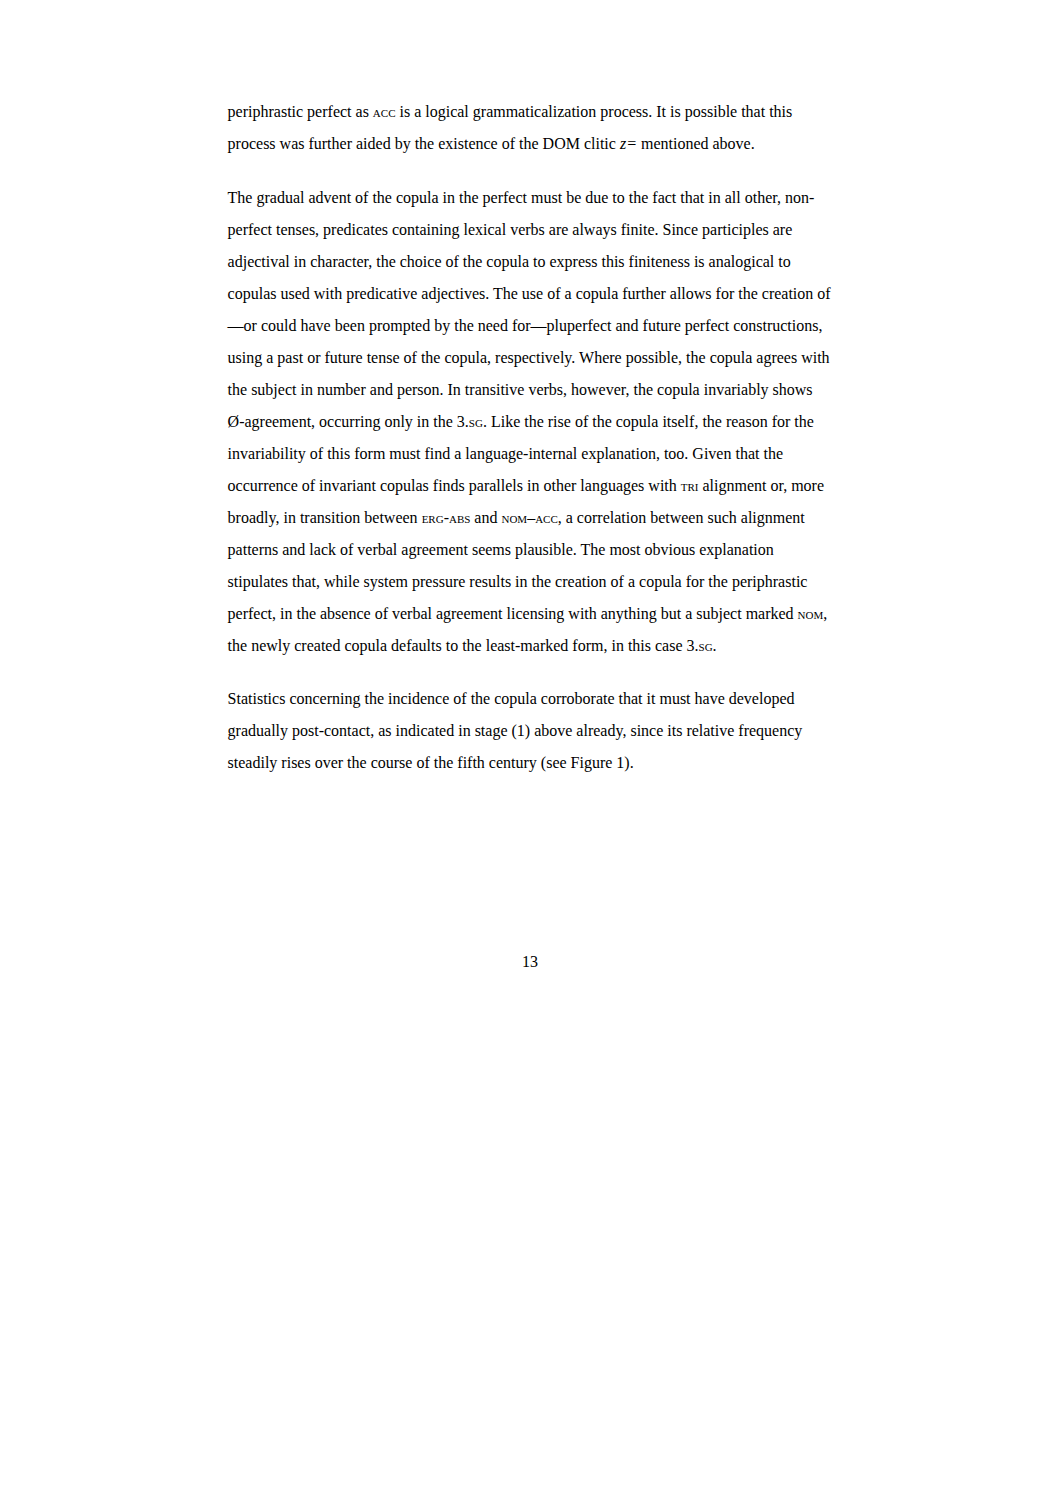periphrastic perfect as acc is a logical grammaticalization process. It is possible that this process was further aided by the existence of the DOM clitic z= mentioned above.
The gradual advent of the copula in the perfect must be due to the fact that in all other, non-perfect tenses, predicates containing lexical verbs are always finite. Since participles are adjectival in character, the choice of the copula to express this finiteness is analogical to copulas used with predicative adjectives. The use of a copula further allows for the creation of—or could have been prompted by the need for—pluperfect and future perfect constructions, using a past or future tense of the copula, respectively. Where possible, the copula agrees with the subject in number and person. In transitive verbs, however, the copula invariably shows Ø-agreement, occurring only in the 3.sg. Like the rise of the copula itself, the reason for the invariability of this form must find a language-internal explanation, too. Given that the occurrence of invariant copulas finds parallels in other languages with tri alignment or, more broadly, in transition between erg-abs and nom–acc, a correlation between such alignment patterns and lack of verbal agreement seems plausible. The most obvious explanation stipulates that, while system pressure results in the creation of a copula for the periphrastic perfect, in the absence of verbal agreement licensing with anything but a subject marked nom, the newly created copula defaults to the least-marked form, in this case 3.sg.
Statistics concerning the incidence of the copula corroborate that it must have developed gradually post-contact, as indicated in stage (1) above already, since its relative frequency steadily rises over the course of the fifth century (see Figure 1).
13